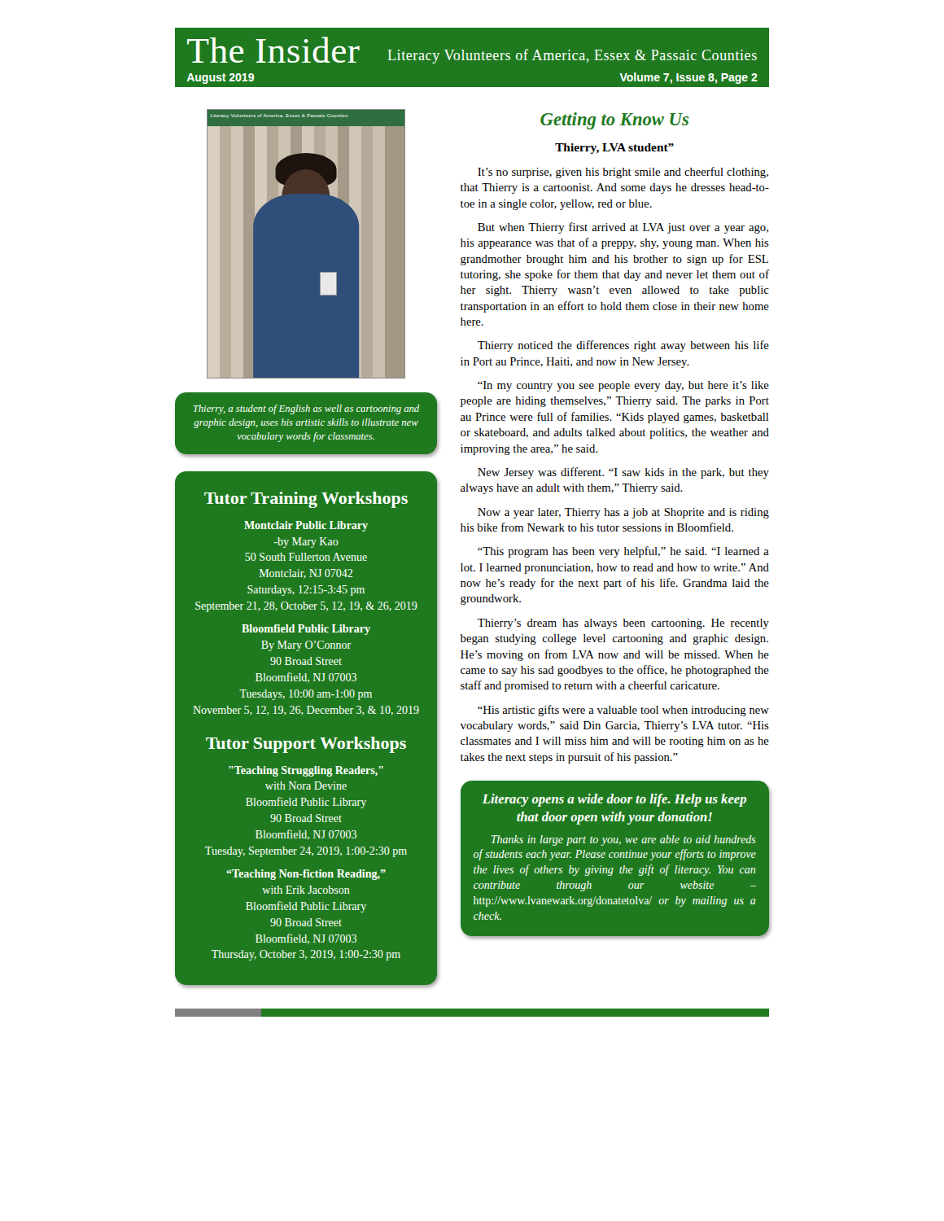The Insider
Literacy Volunteers of America, Essex & Passaic Counties
August 2019 Volume 7, Issue 8, Page 2
Literacy Volunteers of America, Essex & Passaic Counties
Thierry, a student of English as well as cartooning and graphic design, uses his artistic skills to illustrate new vocabulary words for classmates.
Tutor Training Workshops
Montclair Public Library
-by Mary Kao
50 South Fullerton Avenue
Montclair, NJ 07042
Saturdays, 12:15-3:45 pm
September 21, 28, October 5, 12, 19, & 26, 2019
Bloomfield Public Library
By Mary O’Connor
90 Broad Street
Bloomfield, NJ 07003
Tuesdays, 10:00 am-1:00 pm
November 5, 12, 19, 26, December 3, & 10, 2019
Tutor Support Workshops
"Teaching Struggling Readers,"
with Nora Devine
Bloomfield Public Library
90 Broad Street
Bloomfield, NJ 07003
Tuesday, September 24, 2019, 1:00-2:30 pm
“Teaching Non-fiction Reading,”
with Erik Jacobson
Bloomfield Public Library
90 Broad Street
Bloomfield, NJ 07003
Thursday, October 3, 2019, 1:00-2:30 pm
Getting to Know Us
Thierry, LVA student”
It’s no surprise, given his bright smile and cheerful clothing, that Thierry is a cartoonist. And some days he dresses head-to-toe in a single color, yellow, red or blue.
But when Thierry first arrived at LVA just over a year ago, his appearance was that of a preppy, shy, young man. When his grandmother brought him and his brother to sign up for ESL tutoring, she spoke for them that day and never let them out of her sight. Thierry wasn’t even allowed to take public transportation in an effort to hold them close in their new home here.
Thierry noticed the differences right away between his life in Port au Prince, Haiti, and now in New Jersey.
“In my country you see people every day, but here it’s like people are hiding themselves,” Thierry said. The parks in Port au Prince were full of families. “Kids played games, basketball or skateboard, and adults talked about politics, the weather and improving the area,” he said.
New Jersey was different. “I saw kids in the park, but they always have an adult with them,” Thierry said.
Now a year later, Thierry has a job at Shoprite and is riding his bike from Newark to his tutor sessions in Bloomfield.
“This program has been very helpful,” he said. “I learned a lot. I learned pronunciation, how to read and how to write.” And now he’s ready for the next part of his life. Grandma laid the groundwork.
Thierry’s dream has always been cartooning. He recently began studying college level cartooning and graphic design. He’s moving on from LVA now and will be missed. When he came to say his sad goodbyes to the office, he photographed the staff and promised to return with a cheerful caricature.
“His artistic gifts were a valuable tool when introducing new vocabulary words,” said Din Garcia, Thierry’s LVA tutor. “His classmates and I will miss him and will be rooting him on as he takes the next steps in pursuit of his passion.”
Literacy opens a wide door to life. Help us keep that door open with your donation!
Thanks in large part to you, we are able to aid hundreds of students each year. Please continue your efforts to improve the lives of others by giving the gift of literacy. You can contribute through our website – http://www.lvanewark.org/donatetolva/ or by mailing us a check.